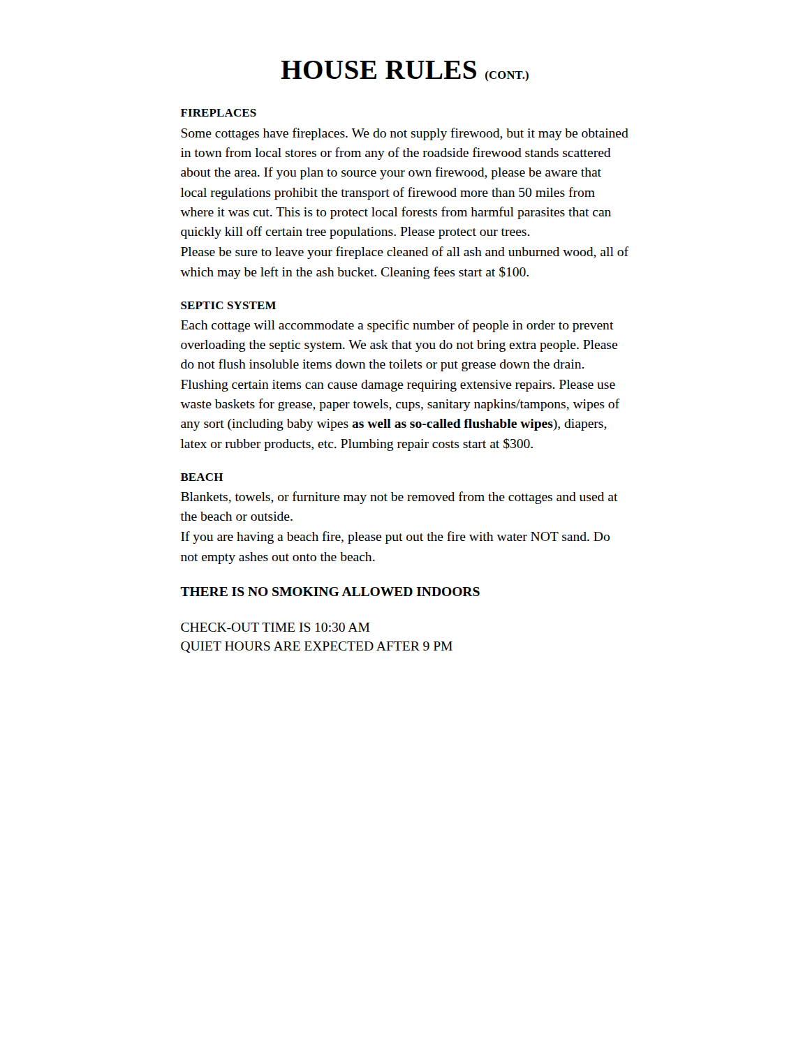HOUSE RULES (CONT.)
FIREPLACES
Some cottages have fireplaces. We do not supply firewood, but it may be obtained in town from local stores or from any of the roadside firewood stands scattered about the area. If you plan to source your own firewood, please be aware that local regulations prohibit the transport of firewood more than 50 miles from where it was cut. This is to protect local forests from harmful parasites that can quickly kill off certain tree populations. Please protect our trees.
Please be sure to leave your fireplace cleaned of all ash and unburned wood, all of which may be left in the ash bucket. Cleaning fees start at $100.
SEPTIC SYSTEM
Each cottage will accommodate a specific number of people in order to prevent overloading the septic system. We ask that you do not bring extra people. Please do not flush insoluble items down the toilets or put grease down the drain. Flushing certain items can cause damage requiring extensive repairs. Please use waste baskets for grease, paper towels, cups, sanitary napkins/tampons, wipes of any sort (including baby wipes as well as so-called flushable wipes), diapers, latex or rubber products, etc. Plumbing repair costs start at $300.
BEACH
Blankets, towels, or furniture may not be removed from the cottages and used at the beach or outside.
If you are having a beach fire, please put out the fire with water NOT sand. Do not empty ashes out onto the beach.
THERE IS NO SMOKING ALLOWED INDOORS
CHECK-OUT TIME IS 10:30 AM
QUIET HOURS ARE EXPECTED AFTER 9 PM